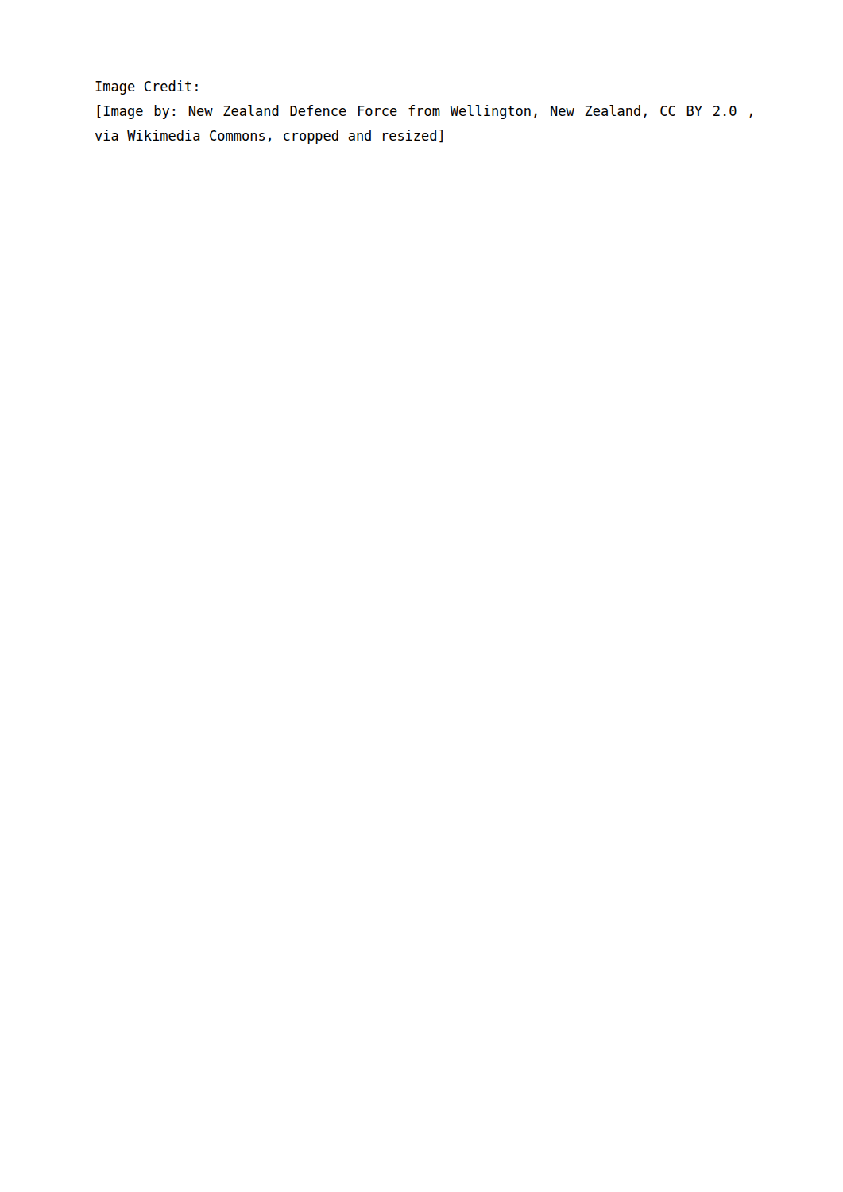Image Credit:
[Image by: New Zealand Defence Force from Wellington, New Zealand, CC BY 2.0 , via Wikimedia Commons, cropped and resized]